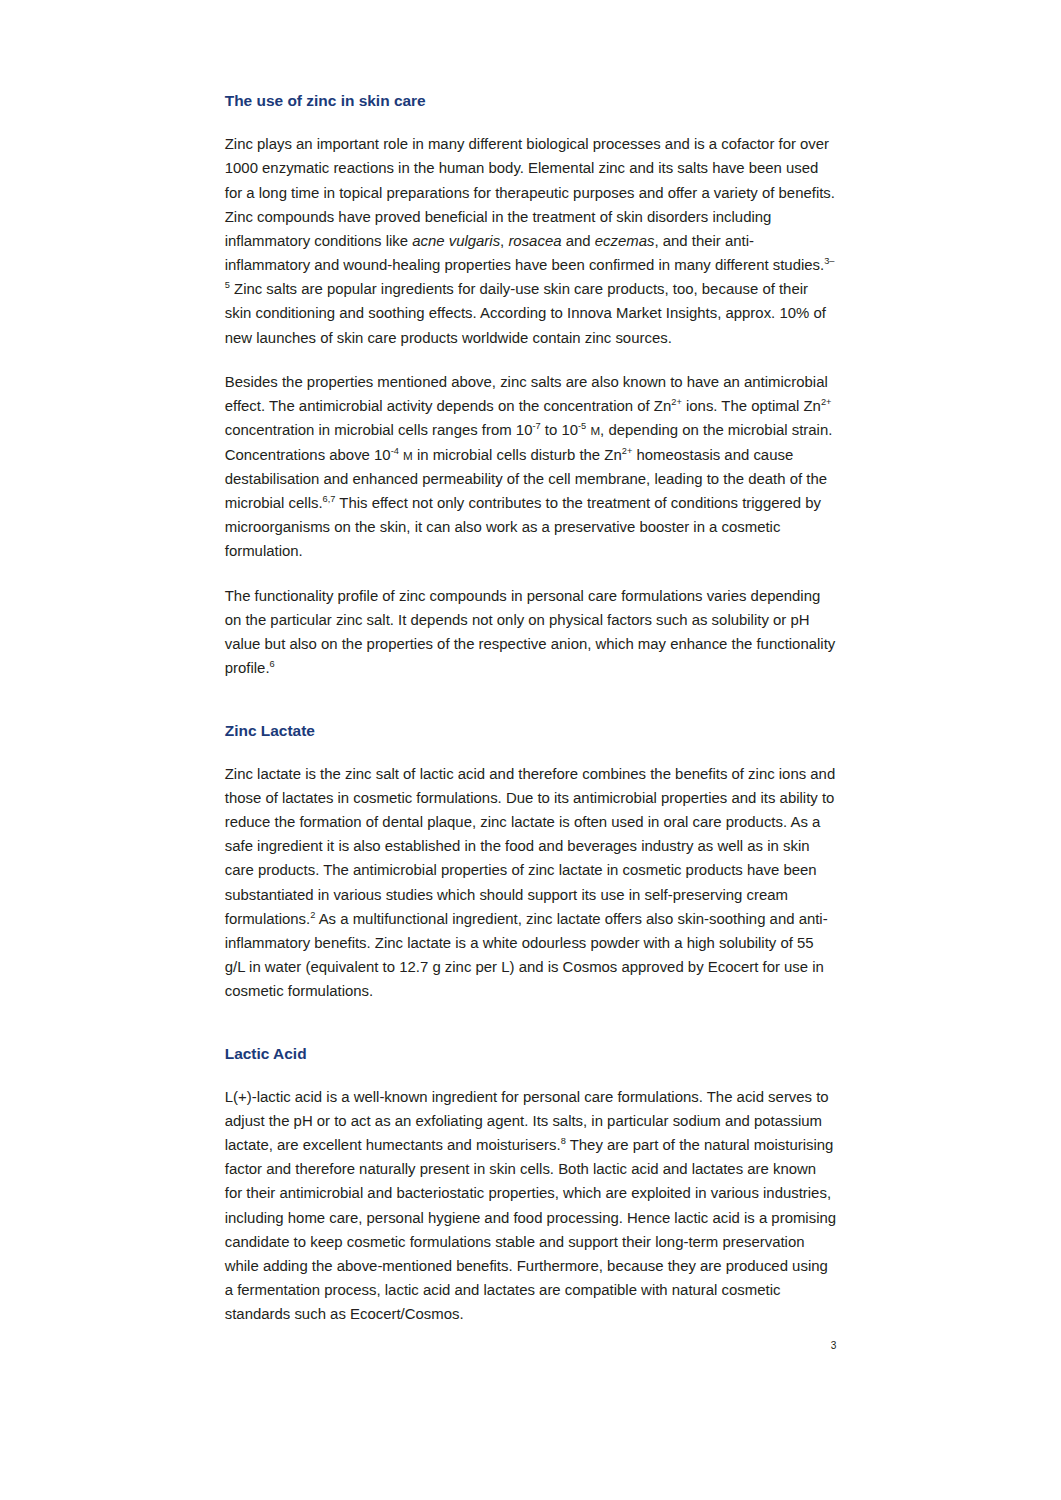The use of zinc in skin care
Zinc plays an important role in many different biological processes and is a cofactor for over 1000 enzymatic reactions in the human body. Elemental zinc and its salts have been used for a long time in topical preparations for therapeutic purposes and offer a variety of benefits. Zinc compounds have proved beneficial in the treatment of skin disorders including inflammatory conditions like acne vulgaris, rosacea and eczemas, and their anti-inflammatory and wound-healing properties have been confirmed in many different studies.3–5 Zinc salts are popular ingredients for daily-use skin care products, too, because of their skin conditioning and soothing effects. According to Innova Market Insights, approx. 10% of new launches of skin care products worldwide contain zinc sources.
Besides the properties mentioned above, zinc salts are also known to have an antimicrobial effect. The antimicrobial activity depends on the concentration of Zn2+ ions. The optimal Zn2+ concentration in microbial cells ranges from 10-7 to 10-5 M, depending on the microbial strain. Concentrations above 10-4 M in microbial cells disturb the Zn2+ homeostasis and cause destabilisation and enhanced permeability of the cell membrane, leading to the death of the microbial cells.6,7 This effect not only contributes to the treatment of conditions triggered by microorganisms on the skin, it can also work as a preservative booster in a cosmetic formulation.
The functionality profile of zinc compounds in personal care formulations varies depending on the particular zinc salt. It depends not only on physical factors such as solubility or pH value but also on the properties of the respective anion, which may enhance the functionality profile.6
Zinc Lactate
Zinc lactate is the zinc salt of lactic acid and therefore combines the benefits of zinc ions and those of lactates in cosmetic formulations. Due to its antimicrobial properties and its ability to reduce the formation of dental plaque, zinc lactate is often used in oral care products. As a safe ingredient it is also established in the food and beverages industry as well as in skin care products. The antimicrobial properties of zinc lactate in cosmetic products have been substantiated in various studies which should support its use in self-preserving cream formulations.2 As a multifunctional ingredient, zinc lactate offers also skin-soothing and anti-inflammatory benefits. Zinc lactate is a white odourless powder with a high solubility of 55 g/L in water (equivalent to 12.7 g zinc per L) and is Cosmos approved by Ecocert for use in cosmetic formulations.
Lactic Acid
L(+)-lactic acid is a well-known ingredient for personal care formulations. The acid serves to adjust the pH or to act as an exfoliating agent. Its salts, in particular sodium and potassium lactate, are excellent humectants and moisturisers.8 They are part of the natural moisturising factor and therefore naturally present in skin cells. Both lactic acid and lactates are known for their antimicrobial and bacteriostatic properties, which are exploited in various industries, including home care, personal hygiene and food processing. Hence lactic acid is a promising candidate to keep cosmetic formulations stable and support their long-term preservation while adding the above-mentioned benefits. Furthermore, because they are produced using a fermentation process, lactic acid and lactates are compatible with natural cosmetic standards such as Ecocert/Cosmos.
3